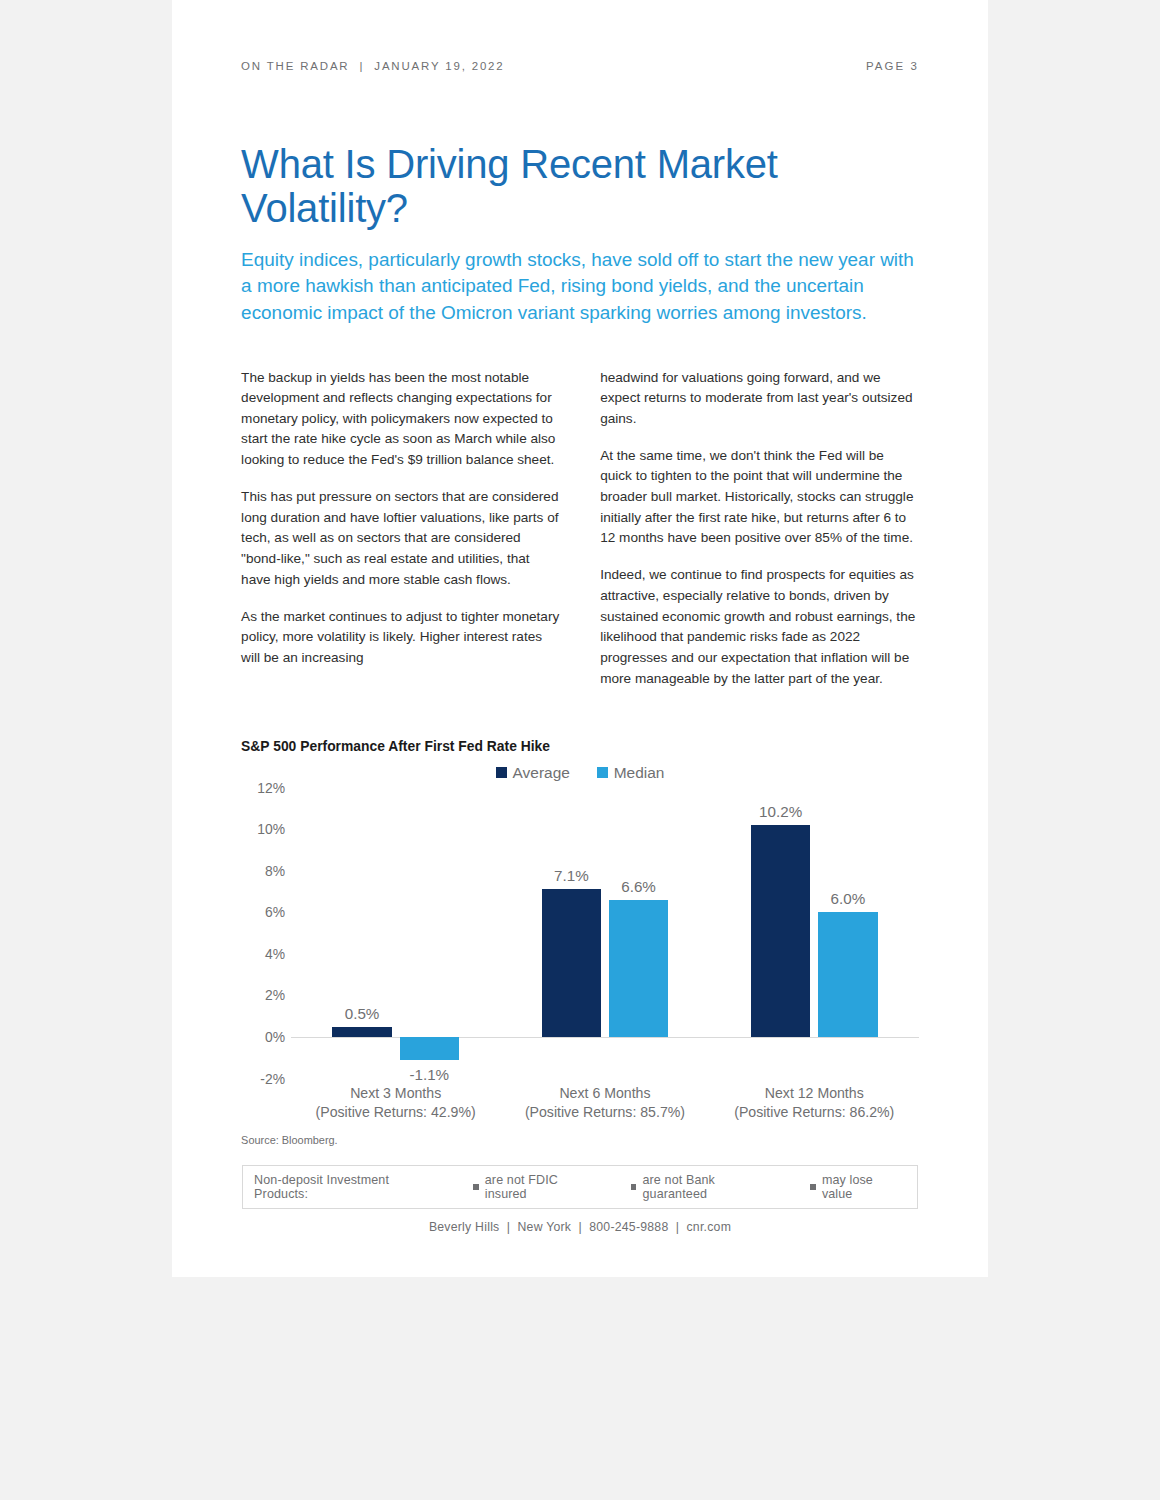ON THE RADAR | January 19, 2022
PAGE 3
What Is Driving Recent Market Volatility?
Equity indices, particularly growth stocks, have sold off to start the new year with a more hawkish than anticipated Fed, rising bond yields, and the uncertain economic impact of the Omicron variant sparking worries among investors.
The backup in yields has been the most notable development and reflects changing expectations for monetary policy, with policymakers now expected to start the rate hike cycle as soon as March while also looking to reduce the Fed's $9 trillion balance sheet.
This has put pressure on sectors that are considered long duration and have loftier valuations, like parts of tech, as well as on sectors that are considered "bond-like," such as real estate and utilities, that have high yields and more stable cash flows.
As the market continues to adjust to tighter monetary policy, more volatility is likely. Higher interest rates will be an increasing
headwind for valuations going forward, and we expect returns to moderate from last year's outsized gains.
At the same time, we don't think the Fed will be quick to tighten to the point that will undermine the broader bull market. Historically, stocks can struggle initially after the first rate hike, but returns after 6 to 12 months have been positive over 85% of the time.
Indeed, we continue to find prospects for equities as attractive, especially relative to bonds, driven by sustained economic growth and robust earnings, the likelihood that pandemic risks fade as 2022 progresses and our expectation that inflation will be more manageable by the latter part of the year.
S&P 500 Performance After First Fed Rate Hike
Average
Median
Chart: y range -2% .. 12% => 14 units over plot height
12% 10% 8% 6% 4% 2% 0% -2%
0.5%
-1.1%
7.1%
6.6%
10.2%
6.0%
Next 3 Months
(Positive Returns: 42.9%)
Next 6 Months
(Positive Returns: 85.7%)
Next 12 Months
(Positive Returns: 86.2%)
Source: Bloomberg.
Non-deposit Investment Products: are not FDIC insured are not Bank guaranteed may lose value
Beverly Hills | New York | 800-245-9888 | cnr.com